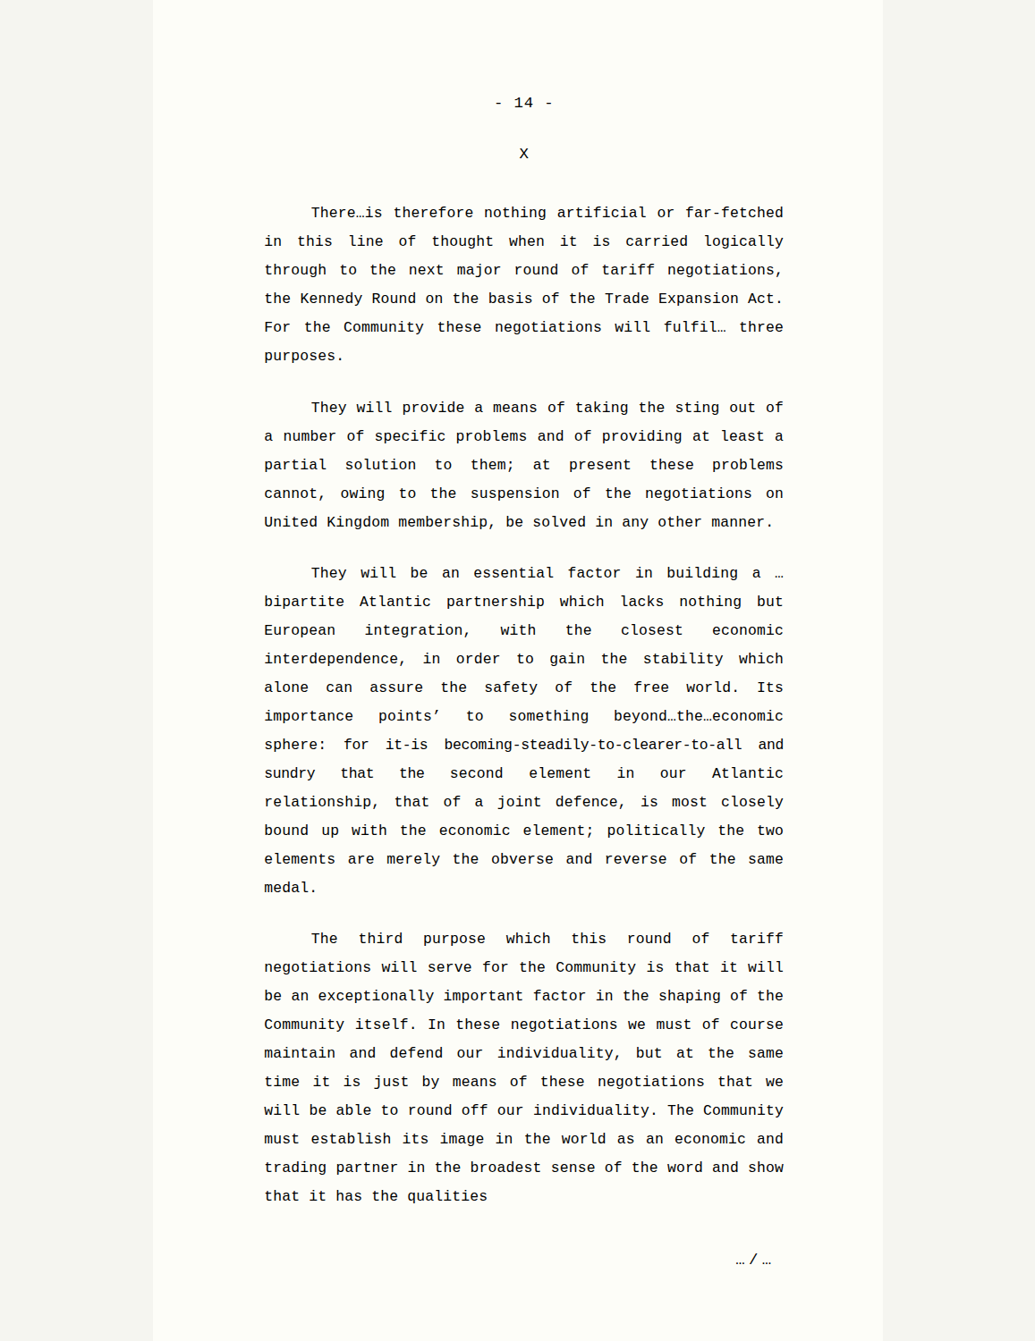- 14 -
X
There…is therefore nothing artificial or far-fetched in this line of thought when it is carried logically through to the next major round of tariff negotiations, the Kennedy Round on the basis of the Trade Expansion Act. For the Community these negotiations will fulfil… three purposes.
They will provide a means of taking the sting out of a number of specific problems and of providing at least a partial solution to them; at present these problems cannot, owing to the suspension of the negotiations on United Kingdom membership, be solved in any other manner.
They will be an essential factor in building a …bipartite Atlantic partnership which lacks nothing but European integration, with the closest economic interdependence, in order to gain the stability which alone can assure the safety of the free world. Its importance points’ to something beyond…the…economic sphere: for it‑is becoming‑steadily‑to‑clearer‑to‑all and sundry that the second element in our Atlantic relationship, that of a joint defence, is most closely bound up with the economic element; politically the two elements are merely the obverse and reverse of the same medal.
The third purpose which this round of tariff negotiations will serve for the Community is that it will be an exceptionally important factor in the shaping of the Community itself. In these negotiations we must of course maintain and defend our individuality, but at the same time it is just by means of these negotiations that we will be able to round off our individuality. The Community must establish its image in the world as an economic and trading partner in the broadest sense of the word and show that it has the qualities
…/…